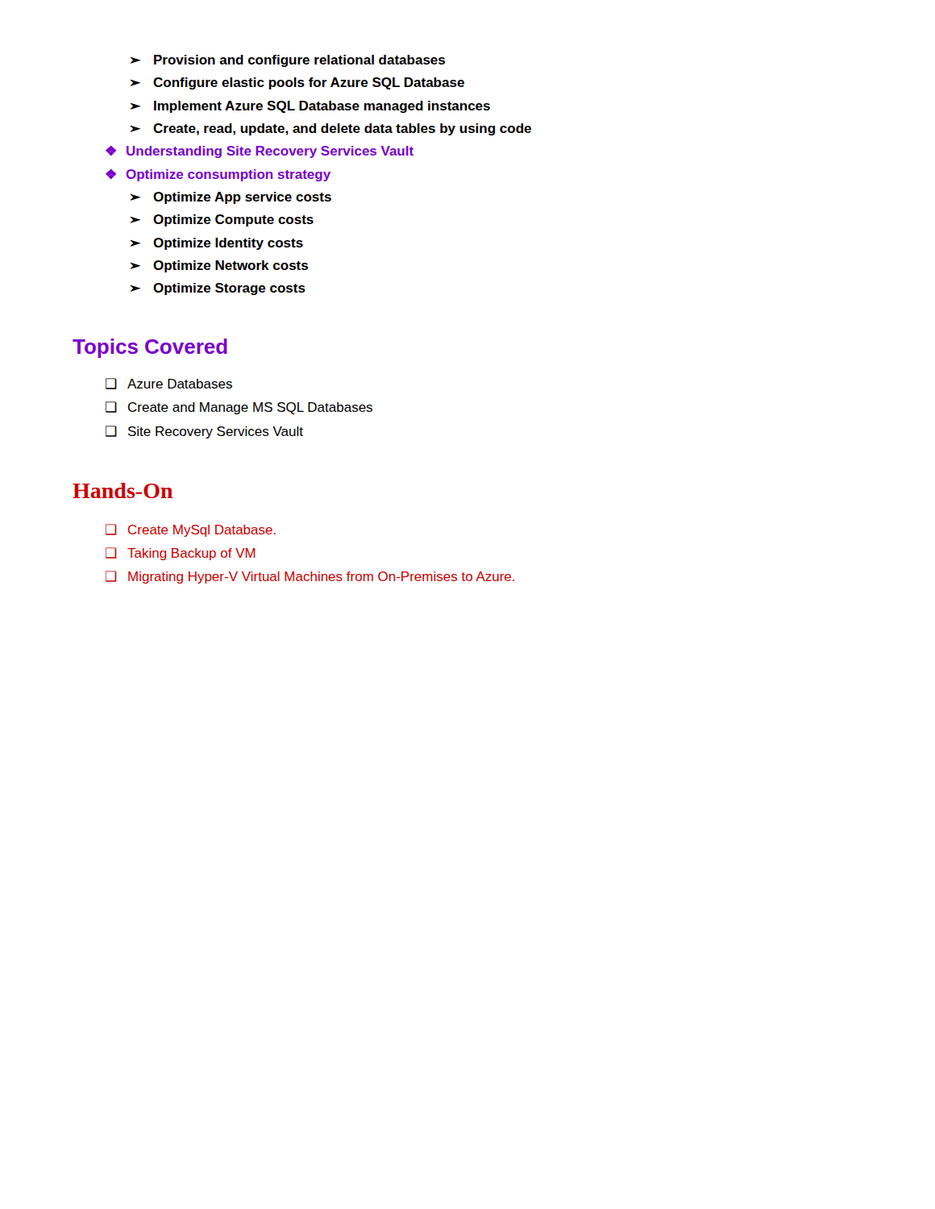Provision and configure relational databases
Configure elastic pools for Azure SQL Database
Implement Azure SQL Database managed instances
Create, read, update, and delete data tables by using code
Understanding Site Recovery Services Vault
Optimize consumption strategy
Optimize App service costs
Optimize Compute costs
Optimize Identity costs
Optimize Network costs
Optimize Storage costs
Topics Covered
Azure Databases
Create and Manage MS SQL Databases
Site Recovery Services Vault
Hands-On
Create MySql Database.
Taking Backup of VM
Migrating Hyper-V Virtual Machines from On-Premises to Azure.